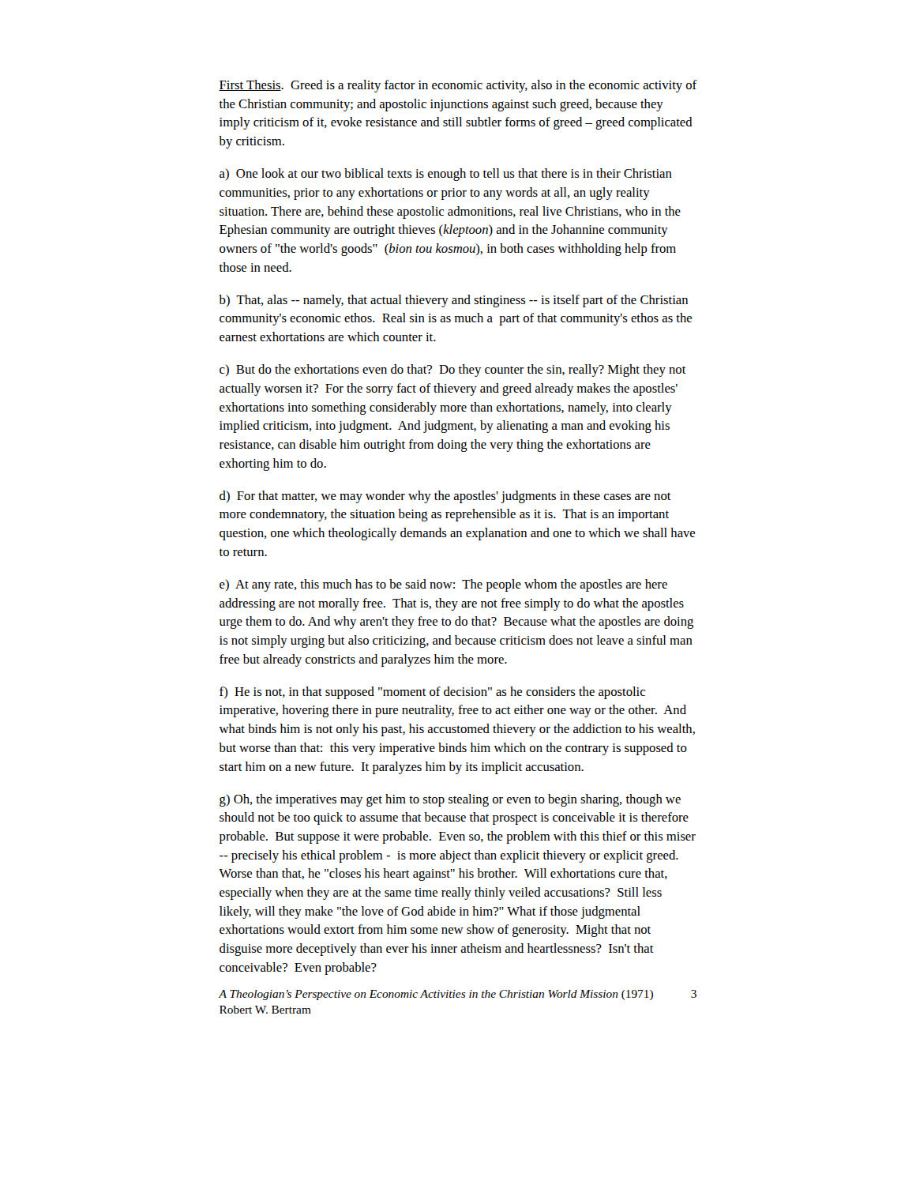First Thesis. Greed is a reality factor in economic activity, also in the economic activity of the Christian community; and apostolic injunctions against such greed, because they imply criticism of it, evoke resistance and still subtler forms of greed – greed complicated by criticism.
a) One look at our two biblical texts is enough to tell us that there is in their Christian communities, prior to any exhortations or prior to any words at all, an ugly reality situation. There are, behind these apostolic admonitions, real live Christians, who in the Ephesian community are outright thieves (kleptoon) and in the Johannine community owners of "the world's goods" (bion tou kosmou), in both cases withholding help from those in need.
b) That, alas -- namely, that actual thievery and stinginess -- is itself part of the Christian community's economic ethos. Real sin is as much a part of that community's ethos as the earnest exhortations are which counter it.
c) But do the exhortations even do that? Do they counter the sin, really? Might they not actually worsen it? For the sorry fact of thievery and greed already makes the apostles' exhortations into something considerably more than exhortations, namely, into clearly implied criticism, into judgment. And judgment, by alienating a man and evoking his resistance, can disable him outright from doing the very thing the exhortations are exhorting him to do.
d) For that matter, we may wonder why the apostles' judgments in these cases are not more condemnatory, the situation being as reprehensible as it is. That is an important question, one which theologically demands an explanation and one to which we shall have to return.
e) At any rate, this much has to be said now: The people whom the apostles are here addressing are not morally free. That is, they are not free simply to do what the apostles urge them to do. And why aren't they free to do that? Because what the apostles are doing is not simply urging but also criticizing, and because criticism does not leave a sinful man free but already constricts and paralyzes him the more.
f) He is not, in that supposed "moment of decision" as he considers the apostolic imperative, hovering there in pure neutrality, free to act either one way or the other. And what binds him is not only his past, his accustomed thievery or the addiction to his wealth, but worse than that: this very imperative binds him which on the contrary is supposed to start him on a new future. It paralyzes him by its implicit accusation.
g) Oh, the imperatives may get him to stop stealing or even to begin sharing, though we should not be too quick to assume that because that prospect is conceivable it is therefore probable. But suppose it were probable. Even so, the problem with this thief or this miser -- precisely his ethical problem - is more abject than explicit thievery or explicit greed. Worse than that, he "closes his heart against" his brother. Will exhortations cure that, especially when they are at the same time really thinly veiled accusations? Still less likely, will they make "the love of God abide in him?" What if those judgmental exhortations would extort from him some new show of generosity. Might that not disguise more deceptively than ever his inner atheism and heartlessness? Isn't that conceivable? Even probable?
A Theologian’s Perspective on Economic Activities in the Christian World Mission (1971) 3
Robert W. Bertram